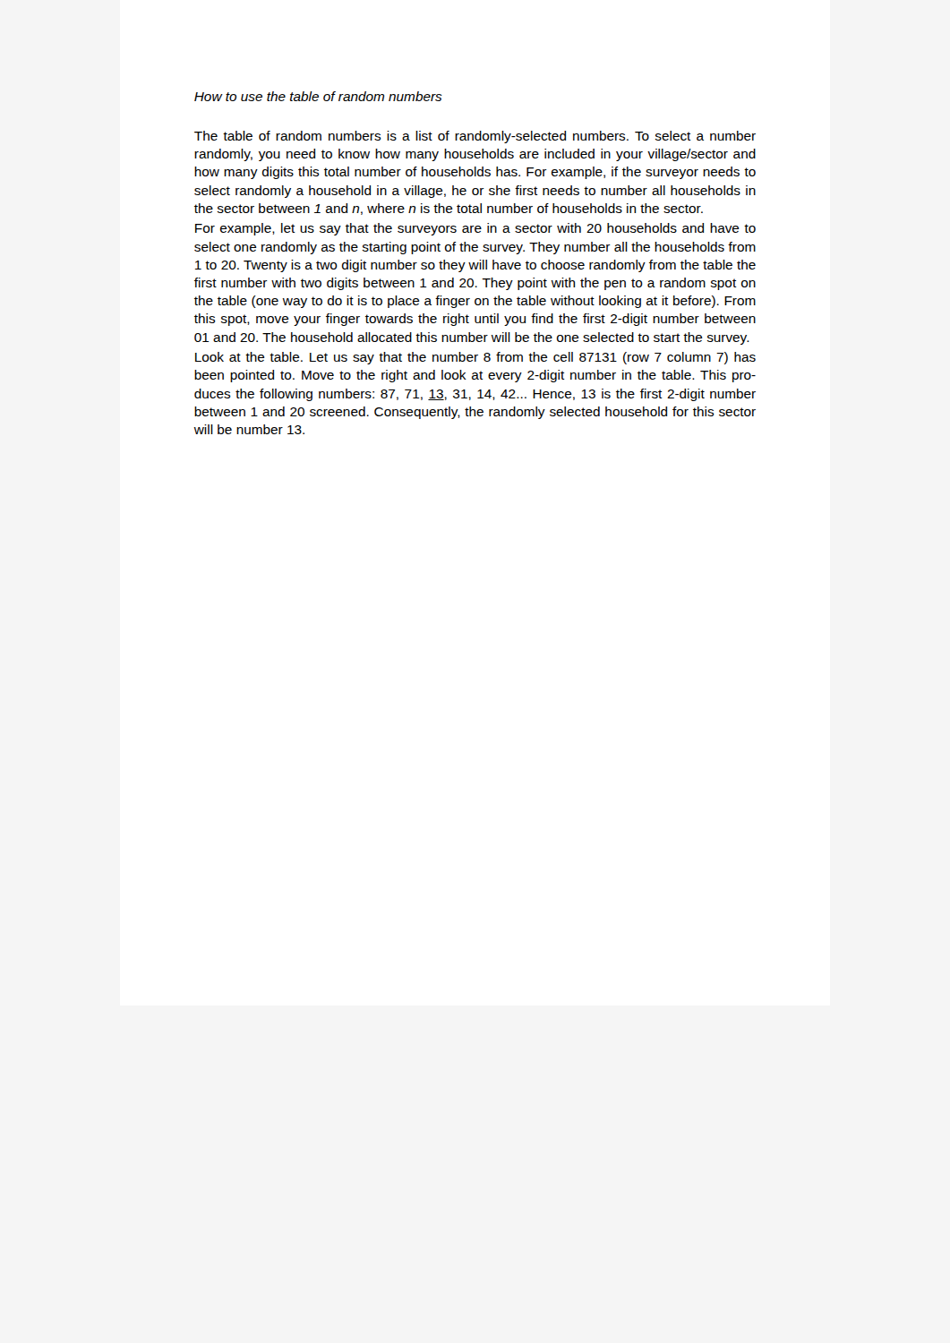How to use the table of random numbers
The table of random numbers is a list of randomly-selected numbers. To select a number randomly, you need to know how many households are included in your village/sector and how many digits this total number of households has. For example, if the surveyor needs to select randomly a household in a village, he or she first needs to number all households in the sector between 1 and n, where n is the total number of households in the sector.
For example, let us say that the surveyors are in a sector with 20 households and have to select one randomly as the starting point of the survey. They number all the households from 1 to 20. Twenty is a two digit number so they will have to choose randomly from the table the first number with two digits between 1 and 20. They point with the pen to a random spot on the table (one way to do it is to place a finger on the table without looking at it before). From this spot, move your finger towards the right until you find the first 2-digit number between 01 and 20. The household allocated this number will be the one selected to start the survey.
Look at the table. Let us say that the number 8 from the cell 87131 (row 7 column 7) has been pointed to. Move to the right and look at every 2-digit number in the table. This produces the following numbers: 87, 71, 13, 31, 14, 42... Hence, 13 is the first 2-digit number between 1 and 20 screened. Consequently, the randomly selected household for this sector will be number 13.